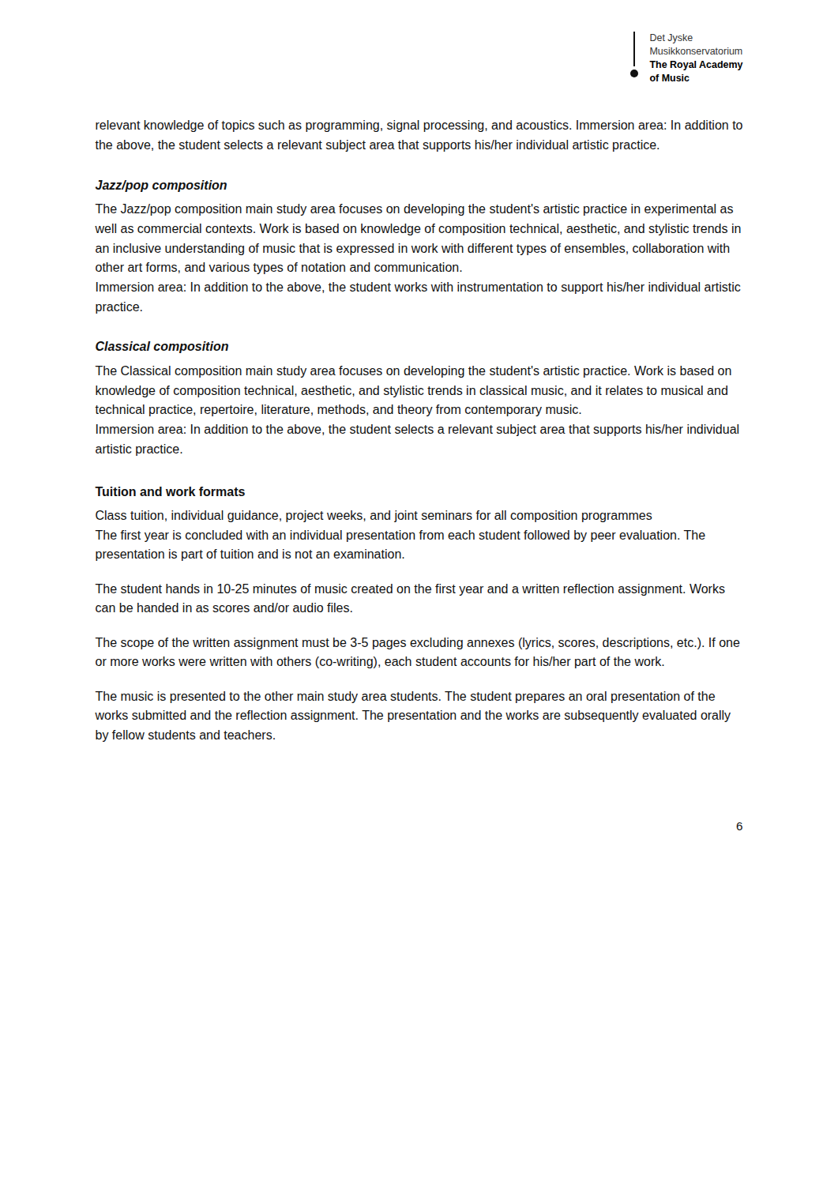Det Jyske
Musikkonservatorium
The Royal Academy
of Music
relevant knowledge of topics such as programming, signal processing, and acoustics. Immersion area: In addition to the above, the student selects a relevant subject area that supports his/her individual artistic practice.
Jazz/pop composition
The Jazz/pop composition main study area focuses on developing the student's artistic practice in experimental as well as commercial contexts. Work is based on knowledge of composition technical, aesthetic, and stylistic trends in an inclusive understanding of music that is expressed in work with different types of ensembles, collaboration with other art forms, and various types of notation and communication.
Immersion area: In addition to the above, the student works with instrumentation to support his/her individual artistic practice.
Classical composition
The Classical composition main study area focuses on developing the student's artistic practice. Work is based on knowledge of composition technical, aesthetic, and stylistic trends in classical music, and it relates to musical and technical practice, repertoire, literature, methods, and theory from contemporary music.
Immersion area: In addition to the above, the student selects a relevant subject area that supports his/her individual artistic practice.
Tuition and work formats
Class tuition, individual guidance, project weeks, and joint seminars for all composition programmes
The first year is concluded with an individual presentation from each student followed by peer evaluation. The presentation is part of tuition and is not an examination.
The student hands in 10-25 minutes of music created on the first year and a written reflection assignment. Works can be handed in as scores and/or audio files.
The scope of the written assignment must be 3-5 pages excluding annexes (lyrics, scores, descriptions, etc.). If one or more works were written with others (co-writing), each student accounts for his/her part of the work.
The music is presented to the other main study area students. The student prepares an oral presentation of the works submitted and the reflection assignment. The presentation and the works are subsequently evaluated orally by fellow students and teachers.
6